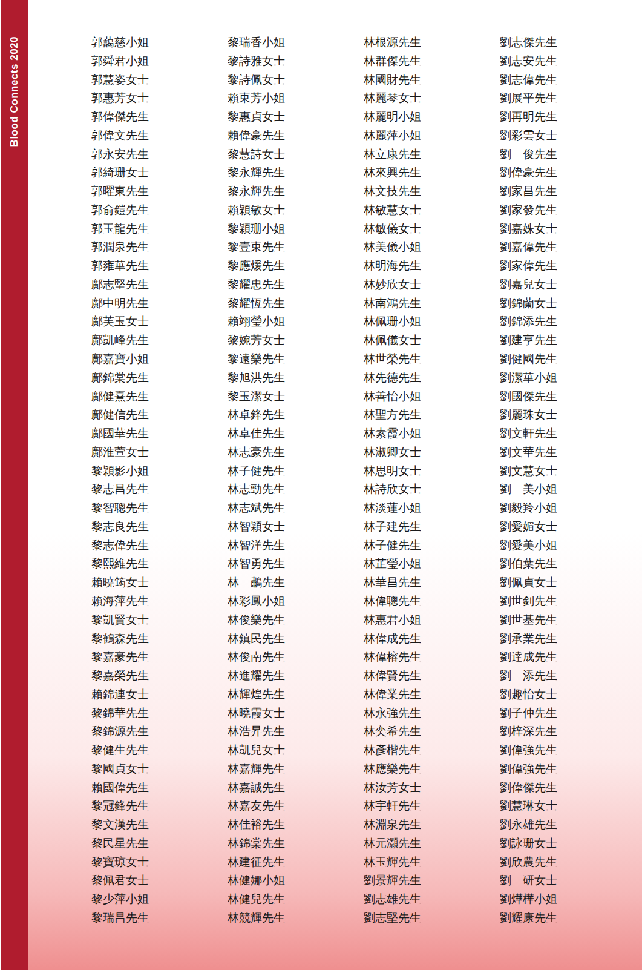Blood Connects 2020
郭藹慈小姐
郭舜君小姐
郭慧姿女士
郭惠芳女士
郭偉傑先生
郭偉文先生
郭永安先生
郭綺珊女士
郭曜東先生
郭俞鎧先生
郭玉龍先生
郭潤泉先生
郭雍華先生
鄺志堅先生
鄺中明先生
鄺芙玉女士
鄺凱峰先生
鄺嘉寶小姐
鄺錦棠先生
鄺健熹先生
鄺健信先生
鄺國華先生
鄺淮萱女士
黎穎影小姐
黎志昌先生
黎智聰先生
黎志良先生
黎志偉先生
黎熙維先生
賴曉筠女士
賴海萍先生
黎凱賢女士
黎鶴森先生
黎嘉豪先生
黎嘉榮先生
賴錦連女士
黎錦華先生
黎錦源先生
黎健生先生
黎國貞女士
賴國偉先生
黎冠鋒先生
黎文漢先生
黎民星先生
黎寶琼女士
黎佩君女士
黎少萍小姐
黎瑞昌先生
黎瑞香小姐
黎詩雅女士
黎詩佩女士
賴東芳小姐
黎惠貞女士
賴偉豪先生
黎慧詩女士
黎永輝先生
黎永輝先生
賴穎敏女士
黎穎珊小姐
黎壹東先生
黎應煖先生
黎耀忠先生
黎耀恆先生
賴翊瑩小姐
黎婉芳女士
黎遠樂先生
黎旭洪先生
黎玉潔女士
林卓鋒先生
林卓佳先生
林志豪先生
林子健先生
林志勁先生
林志斌先生
林智穎女士
林智洋先生
林智勇先生
林 鷫先生
林彩鳳小姐
林俊樂先生
林鎮民先生
林俊南先生
林進耀先生
林輝煌先生
林曉霞女士
林浩昇先生
林凱兒女士
林嘉輝先生
林嘉誠先生
林嘉友先生
林佳裕先生
林錦棠先生
林建征先生
林健娜小姐
林健兒先生
林競輝先生
林根源先生
林群傑先生
林國財先生
林麗琴女士
林麗明小姐
林麗萍小姐
林立康先生
林來興先生
林文技先生
林敏慧女士
林敏儀女士
林美儀小姐
林明海先生
林妙欣女士
林南鴻先生
林佩珊小姐
林佩儀女士
林世榮先生
林先德先生
林善怡小姐
林聖方先生
林素霞小姐
林淑卿女士
林思明女士
林詩欣女士
林淡蓮小姐
林子建先生
林子健先生
林芷瑩小姐
林華昌先生
林偉聰先生
林惠君小姐
林偉成先生
林偉榕先生
林偉賢先生
林偉業先生
林永強先生
林奕希先生
林彥楷先生
林應樂先生
林汝芳女士
林宇軒先生
林淵泉先生
林元灝先生
林玉輝先生
劉景輝先生
劉志雄先生
劉志堅先生
劉志傑先生
劉志安先生
劉志偉先生
劉展平先生
劉再明先生
劉彩雲女士
劉 俊先生
劉偉豪先生
劉家昌先生
劉家發先生
劉嘉姝女士
劉嘉偉先生
劉家偉先生
劉嘉兒女士
劉錦蘭女士
劉錦添先生
劉建亨先生
劉健國先生
劉潔華小姐
劉國傑先生
劉麗珠女士
劉文軒先生
劉文華先生
劉文慧女士
劉 美小姐
劉毅羚小姐
劉愛媚女士
劉愛美小姐
劉伯葉先生
劉佩貞女士
劉世釗先生
劉世基先生
劉承業先生
劉達成先生
劉 添先生
劉趣怡女士
劉子仲先生
劉梓深先生
劉偉強先生
劉偉強先生
劉偉傑先生
劉慧琳女士
劉永雄先生
劉詠珊女士
劉欣農先生
劉 研女士
劉燁樺小姐
劉耀康先生